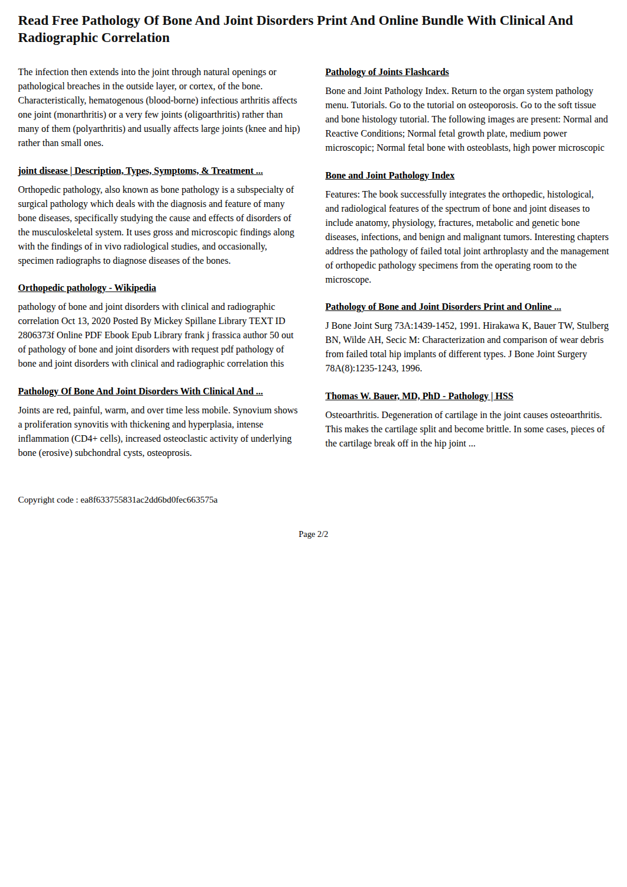Read Free Pathology Of Bone And Joint Disorders Print And Online Bundle With Clinical And Radiographic Correlation
The infection then extends into the joint through natural openings or pathological breaches in the outside layer, or cortex, of the bone. Characteristically, hematogenous (blood-borne) infectious arthritis affects one joint (monarthritis) or a very few joints (oligoarthritis) rather than many of them (polyarthritis) and usually affects large joints (knee and hip) rather than small ones.
joint disease | Description, Types, Symptoms, & Treatment ...
Orthopedic pathology, also known as bone pathology is a subspecialty of surgical pathology which deals with the diagnosis and feature of many bone diseases, specifically studying the cause and effects of disorders of the musculoskeletal system. It uses gross and microscopic findings along with the findings of in vivo radiological studies, and occasionally, specimen radiographs to diagnose diseases of the bones.
Orthopedic pathology - Wikipedia
pathology of bone and joint disorders with clinical and radiographic correlation Oct 13, 2020 Posted By Mickey Spillane Library TEXT ID 2806373f Online PDF Ebook Epub Library frank j frassica author 50 out of pathology of bone and joint disorders with request pdf pathology of bone and joint disorders with clinical and radiographic correlation this
Pathology Of Bone And Joint Disorders With Clinical And ...
Joints are red, painful, warm, and over time less mobile. Synovium shows a proliferation synovitis with thickening and hyperplasia, intense inflammation (CD4+ cells), increased osteoclastic activity of underlying bone (erosive) subchondral cysts, osteoprosis.
Pathology of Joints Flashcards
Bone and Joint Pathology Index. Return to the organ system pathology menu. Tutorials. Go to the tutorial on osteoporosis. Go to the soft tissue and bone histology tutorial. The following images are present: Normal and Reactive Conditions; Normal fetal growth plate, medium power microscopic; Normal fetal bone with osteoblasts, high power microscopic
Bone and Joint Pathology Index
Features: The book successfully integrates the orthopedic, histological, and radiological features of the spectrum of bone and joint diseases to include anatomy, physiology, fractures, metabolic and genetic bone diseases, infections, and benign and malignant tumors. Interesting chapters address the pathology of failed total joint arthroplasty and the management of orthopedic pathology specimens from the operating room to the microscope.
Pathology of Bone and Joint Disorders Print and Online ...
J Bone Joint Surg 73A:1439-1452, 1991. Hirakawa K, Bauer TW, Stulberg BN, Wilde AH, Secic M: Characterization and comparison of wear debris from failed total hip implants of different types. J Bone Joint Surgery 78A(8):1235-1243, 1996.
Thomas W. Bauer, MD, PhD - Pathology | HSS
Osteoarthritis. Degeneration of cartilage in the joint causes osteoarthritis. This makes the cartilage split and become brittle. In some cases, pieces of the cartilage break off in the hip joint ...
Copyright code : ea8f633755831ac2dd6bd0fec663575a
Page 2/2